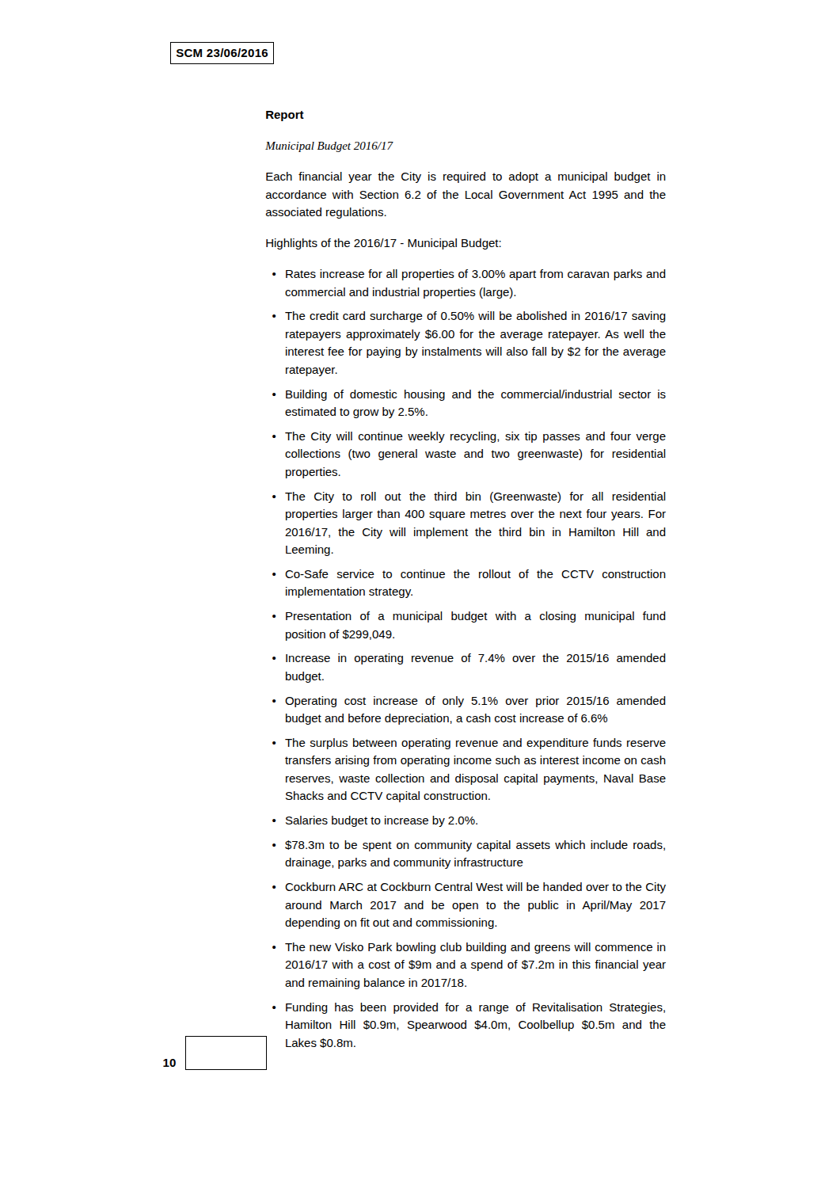SCM 23/06/2016
Report
Municipal Budget 2016/17
Each financial year the City is required to adopt a municipal budget in accordance with Section 6.2 of the Local Government Act 1995 and the associated regulations.
Highlights of the 2016/17 - Municipal Budget:
Rates increase for all properties of 3.00% apart from caravan parks and commercial and industrial properties (large).
The credit card surcharge of 0.50% will be abolished in 2016/17 saving ratepayers approximately $6.00 for the average ratepayer. As well the interest fee for paying by instalments will also fall by $2 for the average ratepayer.
Building of domestic housing and the commercial/industrial sector is estimated to grow by 2.5%.
The City will continue weekly recycling, six tip passes and four verge collections (two general waste and two greenwaste) for residential properties.
The City to roll out the third bin (Greenwaste) for all residential properties larger than 400 square metres over the next four years. For 2016/17, the City will implement the third bin in Hamilton Hill and Leeming.
Co-Safe service to continue the rollout of the CCTV construction implementation strategy.
Presentation of a municipal budget with a closing municipal fund position of $299,049.
Increase in operating revenue of 7.4% over the 2015/16 amended budget.
Operating cost increase of only 5.1% over prior 2015/16 amended budget and before depreciation, a cash cost increase of 6.6%
The surplus between operating revenue and expenditure funds reserve transfers arising from operating income such as interest income on cash reserves, waste collection and disposal capital payments, Naval Base Shacks and CCTV capital construction.
Salaries budget to increase by 2.0%.
$78.3m to be spent on community capital assets which include roads, drainage, parks and community infrastructure
Cockburn ARC at Cockburn Central West will be handed over to the City around March 2017 and be open to the public in April/May 2017 depending on fit out and commissioning.
The new Visko Park bowling club building and greens will commence in 2016/17 with a cost of $9m and a spend of $7.2m in this financial year and remaining balance in 2017/18.
Funding has been provided for a range of Revitalisation Strategies, Hamilton Hill $0.9m, Spearwood $4.0m, Coolbellup $0.5m and the Lakes $0.8m.
10